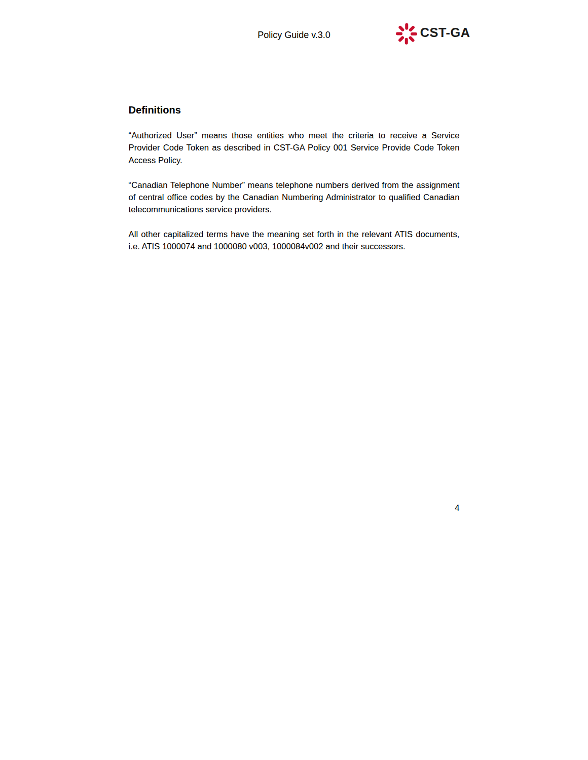Policy Guide v.3.0
CST-GA
Definitions
“Authorized User” means those entities who meet the criteria to receive a Service Provider Code Token as described in CST-GA Policy 001 Service Provide Code Token Access Policy.
“Canadian Telephone Number” means telephone numbers derived from the assignment of central office codes by the Canadian Numbering Administrator to qualified Canadian telecommunications service providers.
All other capitalized terms have the meaning set forth in the relevant ATIS documents, i.e. ATIS 1000074 and 1000080 v003, 1000084v002 and their successors.
4